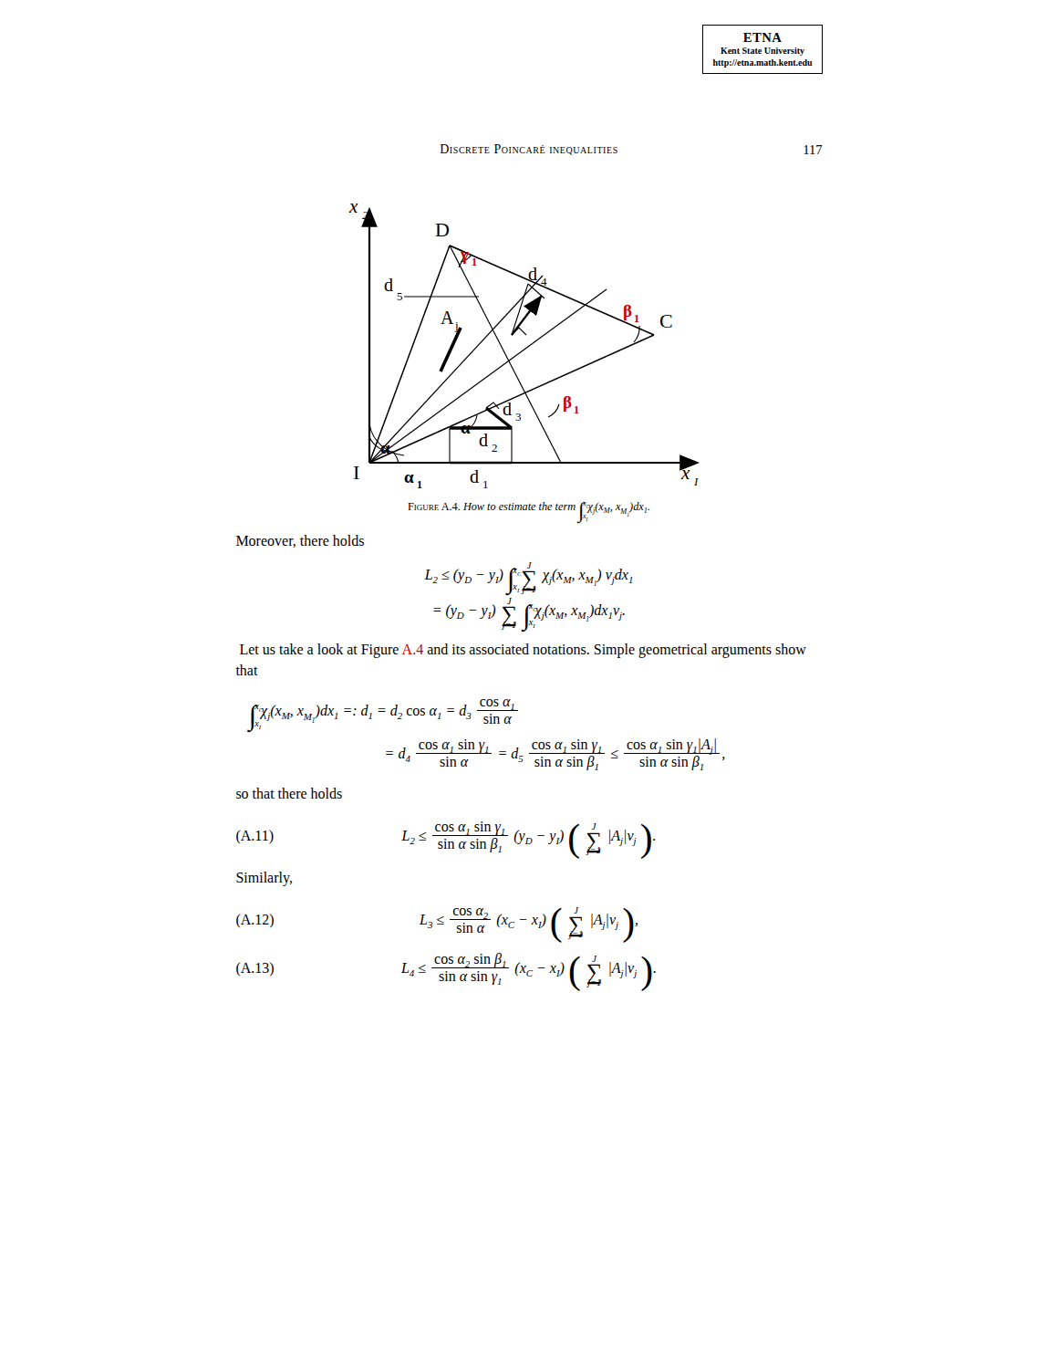ETNA
Kent State University
http://etna.math.kent.edu
Discrete Poincaré inequalities 117
x 2 x I D C I α α 1 d 1 d 2 d 3 α d 4 d 5 A j γ 1 β 1 β 1
Figure A.4. How to estimate the term ∫xC xI χj(xM, xM1)dx1.
Moreover, there holds
L2 ≤ (yD − yI) ∫xC xI ∑Jj=1 χj(xM, xM1) vjdx1 = (yD − yI) ∑Jj=1 ∫xC xI χj(xM, xM1)dx1vj.
Let us take a look at Figure A.4 and its associated notations. Simple geometrical arguments show that
∫xC xI χj(xM, xM1)dx1 =: d1 = d2 cos α1 = d3 cos α1 sin α = d4 cos α1 sin γ1 sin α = d5 cos α1 sin γ1 sin α sin β1 ≤ cos α1 sin γ1|Aj|sin α sin β1,
so that there holds
(A.11) L2 ≤ cos α1 sin γ1 sin α sin β1 (yD − yI) ( ∑Jj=1 |Aj|vj ).
Similarly,
(A.12) L3 ≤ cos α2 sin α (xC − xI) ( ∑Jj=1 |Aj|vj ),
(A.13) L4 ≤ cos α2 sin β1 sin α sin γ1 (xC − xI) ( ∑Jj=1 |Aj|vj ).